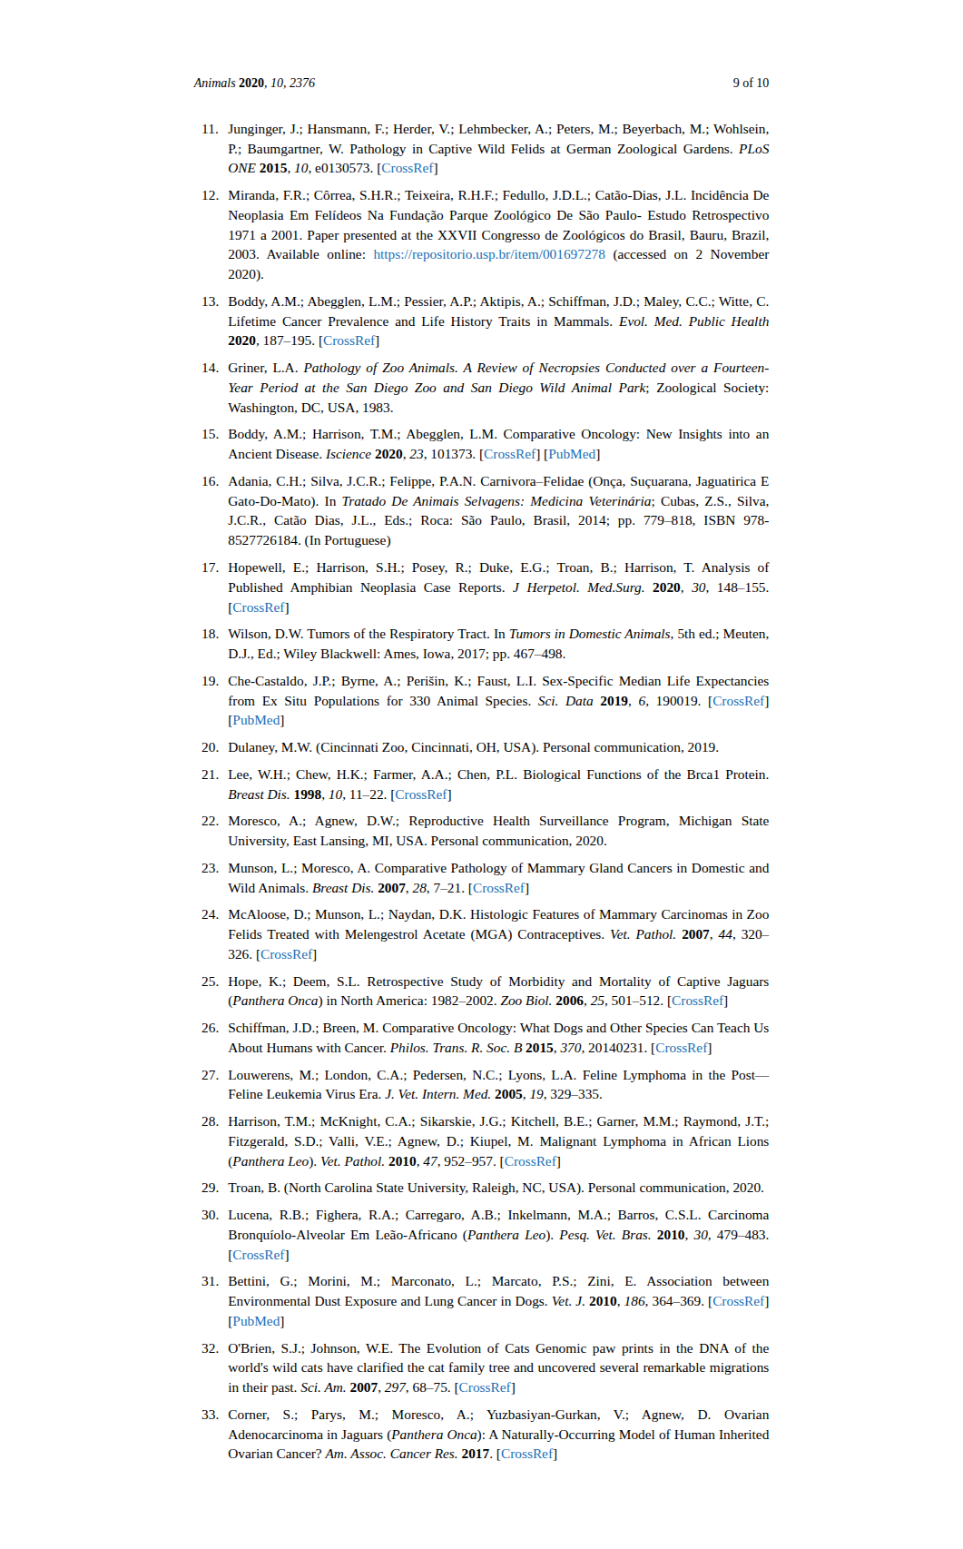Animals 2020, 10, 2376
9 of 10
Junginger, J.; Hansmann, F.; Herder, V.; Lehmbecker, A.; Peters, M.; Beyerbach, M.; Wohlsein, P.; Baumgartner, W. Pathology in Captive Wild Felids at German Zoological Gardens. PLoS ONE 2015, 10, e0130573. [CrossRef]
Miranda, F.R.; Côrrea, S.H.R.; Teixeira, R.H.F.; Fedullo, J.D.L.; Catão-Dias, J.L. Incidência De Neoplasia Em Felídeos Na Fundação Parque Zoológico De São Paulo- Estudo Retrospectivo 1971 a 2001. Paper presented at the XXVII Congresso de Zoológicos do Brasil, Bauru, Brazil, 2003. Available online: https://repositorio.usp.br/item/001697278 (accessed on 2 November 2020).
Boddy, A.M.; Abegglen, L.M.; Pessier, A.P.; Aktipis, A.; Schiffman, J.D.; Maley, C.C.; Witte, C. Lifetime Cancer Prevalence and Life History Traits in Mammals. Evol. Med. Public Health 2020, 187–195. [CrossRef]
Griner, L.A. Pathology of Zoo Animals. A Review of Necropsies Conducted over a Fourteen-Year Period at the San Diego Zoo and San Diego Wild Animal Park; Zoological Society: Washington, DC, USA, 1983.
Boddy, A.M.; Harrison, T.M.; Abegglen, L.M. Comparative Oncology: New Insights into an Ancient Disease. Iscience 2020, 23, 101373. [CrossRef] [PubMed]
Adania, C.H.; Silva, J.C.R.; Felippe, P.A.N. Carnivora–Felidae (Onça, Suçuarana, Jaguatirica E Gato-Do-Mato). In Tratado De Animais Selvagens: Medicina Veterinária; Cubas, Z.S., Silva, J.C.R., Catão Dias, J.L., Eds.; Roca: São Paulo, Brasil, 2014; pp. 779–818, ISBN 978-8527726184. (In Portuguese)
Hopewell, E.; Harrison, S.H.; Posey, R.; Duke, E.G.; Troan, B.; Harrison, T. Analysis of Published Amphibian Neoplasia Case Reports. J Herpetol. Med.Surg. 2020, 30, 148–155. [CrossRef]
Wilson, D.W. Tumors of the Respiratory Tract. In Tumors in Domestic Animals, 5th ed.; Meuten, D.J., Ed.; Wiley Blackwell: Ames, Iowa, 2017; pp. 467–498.
Che-Castaldo, J.P.; Byrne, A.; Perišin, K.; Faust, L.I. Sex-Specific Median Life Expectancies from Ex Situ Populations for 330 Animal Species. Sci. Data 2019, 6, 190019. [CrossRef] [PubMed]
Dulaney, M.W. (Cincinnati Zoo, Cincinnati, OH, USA). Personal communication, 2019.
Lee, W.H.; Chew, H.K.; Farmer, A.A.; Chen, P.L. Biological Functions of the Brca1 Protein. Breast Dis. 1998, 10, 11–22. [CrossRef]
Moresco, A.; Agnew, D.W.; Reproductive Health Surveillance Program, Michigan State University, East Lansing, MI, USA. Personal communication, 2020.
Munson, L.; Moresco, A. Comparative Pathology of Mammary Gland Cancers in Domestic and Wild Animals. Breast Dis. 2007, 28, 7–21. [CrossRef]
McAloose, D.; Munson, L.; Naydan, D.K. Histologic Features of Mammary Carcinomas in Zoo Felids Treated with Melengestrol Acetate (MGA) Contraceptives. Vet. Pathol. 2007, 44, 320–326. [CrossRef]
Hope, K.; Deem, S.L. Retrospective Study of Morbidity and Mortality of Captive Jaguars (Panthera Onca) in North America: 1982–2002. Zoo Biol. 2006, 25, 501–512. [CrossRef]
Schiffman, J.D.; Breen, M. Comparative Oncology: What Dogs and Other Species Can Teach Us About Humans with Cancer. Philos. Trans. R. Soc. B 2015, 370, 20140231. [CrossRef]
Louwerens, M.; London, C.A.; Pedersen, N.C.; Lyons, L.A. Feline Lymphoma in the Post—Feline Leukemia Virus Era. J. Vet. Intern. Med. 2005, 19, 329–335.
Harrison, T.M.; McKnight, C.A.; Sikarskie, J.G.; Kitchell, B.E.; Garner, M.M.; Raymond, J.T.; Fitzgerald, S.D.; Valli, V.E.; Agnew, D.; Kiupel, M. Malignant Lymphoma in African Lions (Panthera Leo). Vet. Pathol. 2010, 47, 952–957. [CrossRef]
Troan, B. (North Carolina State University, Raleigh, NC, USA). Personal communication, 2020.
Lucena, R.B.; Fighera, R.A.; Carregaro, A.B.; Inkelmann, M.A.; Barros, C.S.L. Carcinoma Bronquíolo-Alveolar Em Leão-Africano (Panthera Leo). Pesq. Vet. Bras. 2010, 30, 479–483. [CrossRef]
Bettini, G.; Morini, M.; Marconato, L.; Marcato, P.S.; Zini, E. Association between Environmental Dust Exposure and Lung Cancer in Dogs. Vet. J. 2010, 186, 364–369. [CrossRef] [PubMed]
O'Brien, S.J.; Johnson, W.E. The Evolution of Cats Genomic paw prints in the DNA of the world's wild cats have clarified the cat family tree and uncovered several remarkable migrations in their past. Sci. Am. 2007, 297, 68–75. [CrossRef]
Corner, S.; Parys, M.; Moresco, A.; Yuzbasiyan-Gurkan, V.; Agnew, D. Ovarian Adenocarcinoma in Jaguars (Panthera Onca): A Naturally-Occurring Model of Human Inherited Ovarian Cancer? Am. Assoc. Cancer Res. 2017. [CrossRef]